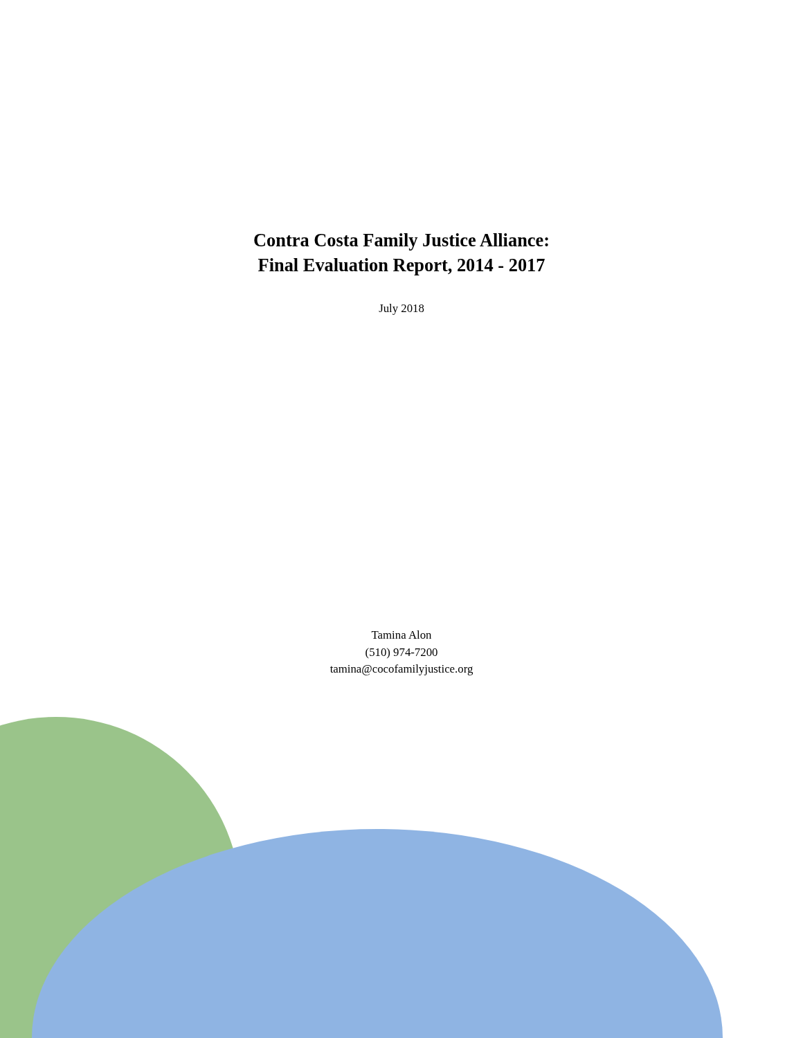Contra Costa Family Justice Alliance:
Final Evaluation Report, 2014 - 2017
July 2018
Tamina Alon
(510) 974-7200
tamina@cocofamilyjustice.org